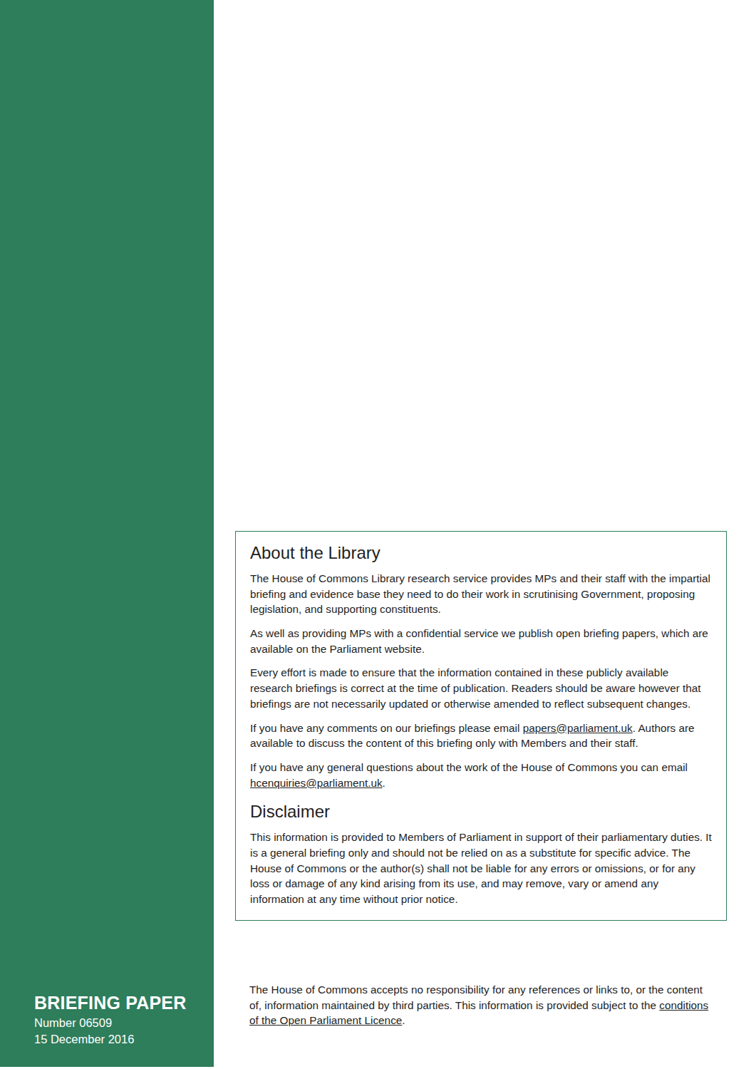About the Library
The House of Commons Library research service provides MPs and their staff with the impartial briefing and evidence base they need to do their work in scrutinising Government, proposing legislation, and supporting constituents.
As well as providing MPs with a confidential service we publish open briefing papers, which are available on the Parliament website.
Every effort is made to ensure that the information contained in these publicly available research briefings is correct at the time of publication. Readers should be aware however that briefings are not necessarily updated or otherwise amended to reflect subsequent changes.
If you have any comments on our briefings please email papers@parliament.uk. Authors are available to discuss the content of this briefing only with Members and their staff.
If you have any general questions about the work of the House of Commons you can email hcenquiries@parliament.uk.
Disclaimer
This information is provided to Members of Parliament in support of their parliamentary duties. It is a general briefing only and should not be relied on as a substitute for specific advice. The House of Commons or the author(s) shall not be liable for any errors or omissions, or for any loss or damage of any kind arising from its use, and may remove, vary or amend any information at any time without prior notice.
The House of Commons accepts no responsibility for any references or links to, or the content of, information maintained by third parties. This information is provided subject to the conditions of the Open Parliament Licence.
BRIEFING PAPER
Number 06509
15 December 2016